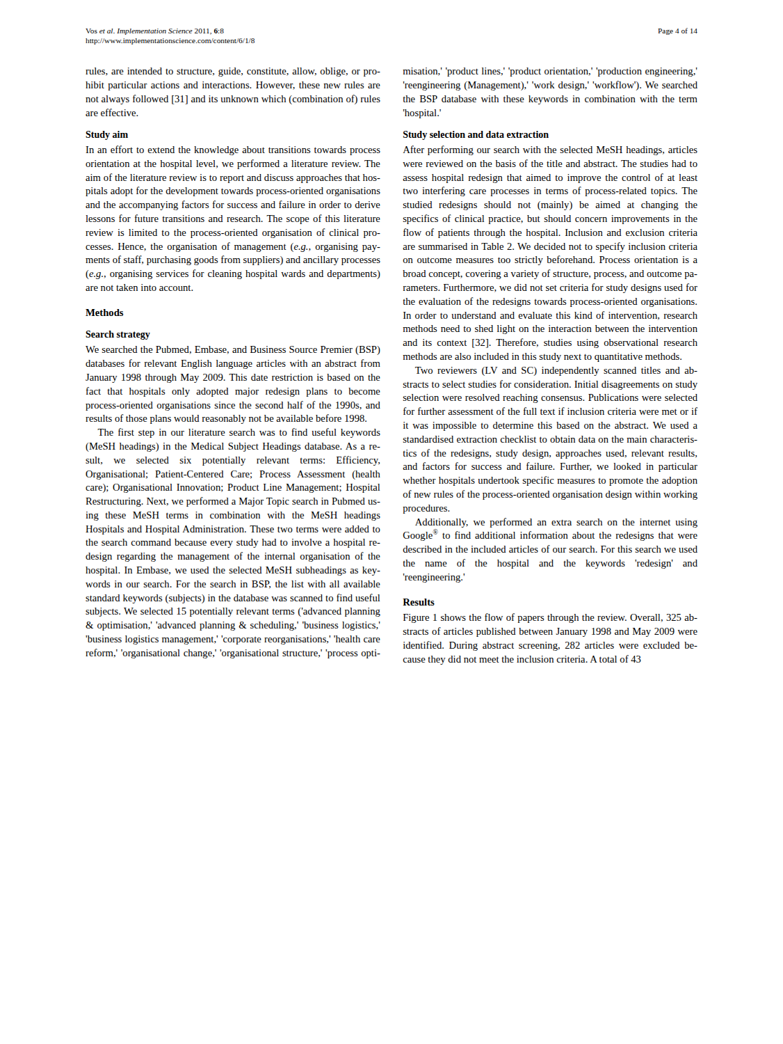Vos et al. Implementation Science 2011, 6:8
http://www.implementationscience.com/content/6/1/8
Page 4 of 14
rules, are intended to structure, guide, constitute, allow, oblige, or prohibit particular actions and interactions. However, these new rules are not always followed [31] and its unknown which (combination of) rules are effective.
Study aim
In an effort to extend the knowledge about transitions towards process orientation at the hospital level, we performed a literature review. The aim of the literature review is to report and discuss approaches that hospitals adopt for the development towards process-oriented organisations and the accompanying factors for success and failure in order to derive lessons for future transitions and research. The scope of this literature review is limited to the process-oriented organisation of clinical processes. Hence, the organisation of management (e.g., organising payments of staff, purchasing goods from suppliers) and ancillary processes (e.g., organising services for cleaning hospital wards and departments) are not taken into account.
Methods
Search strategy
We searched the Pubmed, Embase, and Business Source Premier (BSP) databases for relevant English language articles with an abstract from January 1998 through May 2009. This date restriction is based on the fact that hospitals only adopted major redesign plans to become process-oriented organisations since the second half of the 1990s, and results of those plans would reasonably not be available before 1998.
The first step in our literature search was to find useful keywords (MeSH headings) in the Medical Subject Headings database. As a result, we selected six potentially relevant terms: Efficiency, Organisational; Patient-Centered Care; Process Assessment (health care); Organisational Innovation; Product Line Management; Hospital Restructuring. Next, we performed a Major Topic search in Pubmed using these MeSH terms in combination with the MeSH headings Hospitals and Hospital Administration. These two terms were added to the search command because every study had to involve a hospital redesign regarding the management of the internal organisation of the hospital. In Embase, we used the selected MeSH subheadings as keywords in our search. For the search in BSP, the list with all available standard keywords (subjects) in the database was scanned to find useful subjects. We selected 15 potentially relevant terms ('advanced planning & optimisation,' 'advanced planning & scheduling,' 'business logistics,' 'business logistics management,' 'corporate reorganisations,' 'health care reform,' 'organisational change,' 'organisational structure,' 'process optimisation,' 'product lines,' 'product orientation,' 'production engineering,' 'reengineering (Management),' 'work design,' 'workflow'). We searched the BSP database with these keywords in combination with the term 'hospital.'
Study selection and data extraction
After performing our search with the selected MeSH headings, articles were reviewed on the basis of the title and abstract. The studies had to assess hospital redesign that aimed to improve the control of at least two interfering care processes in terms of process-related topics. The studied redesigns should not (mainly) be aimed at changing the specifics of clinical practice, but should concern improvements in the flow of patients through the hospital. Inclusion and exclusion criteria are summarised in Table 2. We decided not to specify inclusion criteria on outcome measures too strictly beforehand. Process orientation is a broad concept, covering a variety of structure, process, and outcome parameters. Furthermore, we did not set criteria for study designs used for the evaluation of the redesigns towards process-oriented organisations. In order to understand and evaluate this kind of intervention, research methods need to shed light on the interaction between the intervention and its context [32]. Therefore, studies using observational research methods are also included in this study next to quantitative methods.
Two reviewers (LV and SC) independently scanned titles and abstracts to select studies for consideration. Initial disagreements on study selection were resolved reaching consensus. Publications were selected for further assessment of the full text if inclusion criteria were met or if it was impossible to determine this based on the abstract. We used a standardised extraction checklist to obtain data on the main characteristics of the redesigns, study design, approaches used, relevant results, and factors for success and failure. Further, we looked in particular whether hospitals undertook specific measures to promote the adoption of new rules of the process-oriented organisation design within working procedures.
Additionally, we performed an extra search on the internet using Google® to find additional information about the redesigns that were described in the included articles of our search. For this search we used the name of the hospital and the keywords 'redesign' and 'reengineering.'
Results
Figure 1 shows the flow of papers through the review. Overall, 325 abstracts of articles published between January 1998 and May 2009 were identified. During abstract screening, 282 articles were excluded because they did not meet the inclusion criteria. A total of 43